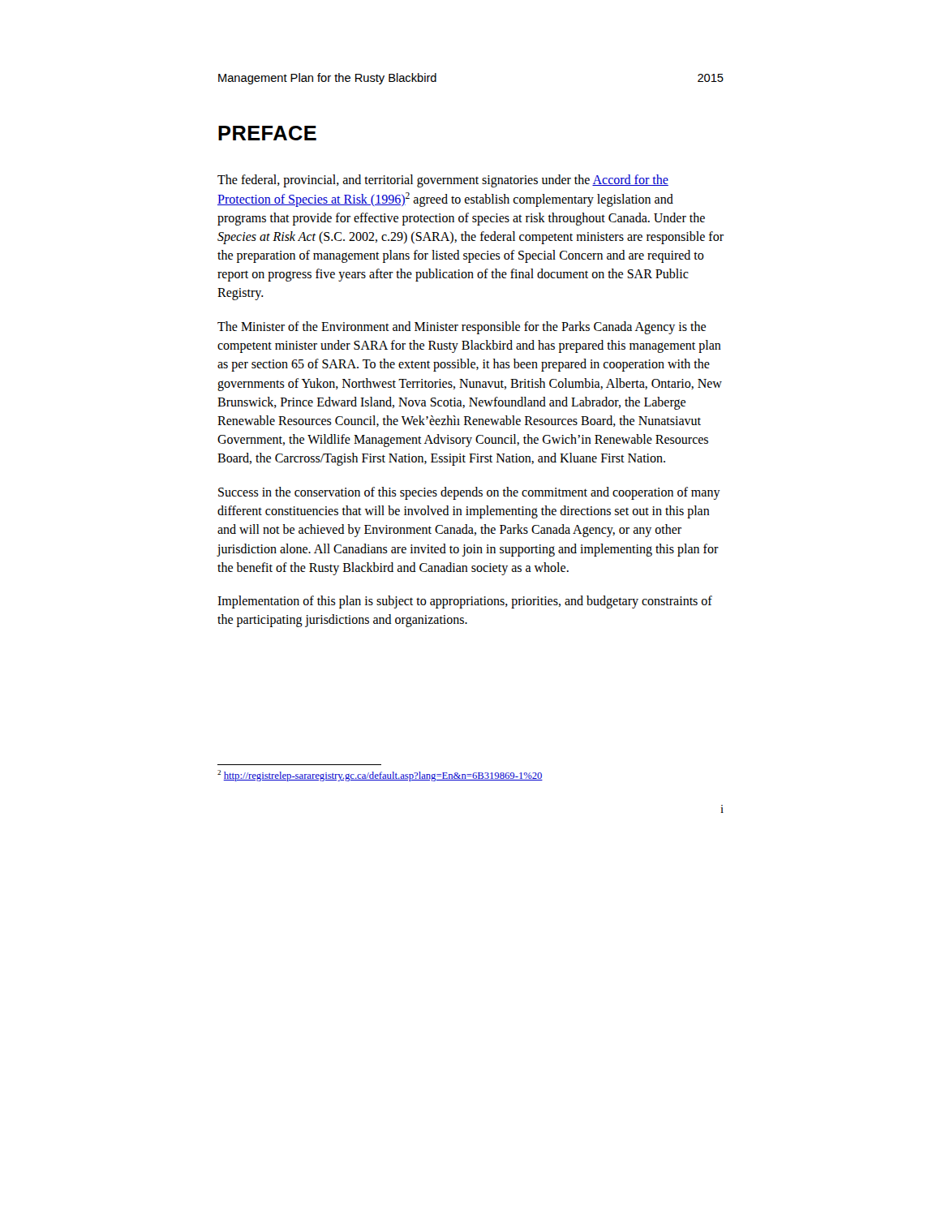Management Plan for the Rusty Blackbird 2015
PREFACE
The federal, provincial, and territorial government signatories under the Accord for the Protection of Species at Risk (1996)2 agreed to establish complementary legislation and programs that provide for effective protection of species at risk throughout Canada. Under the Species at Risk Act (S.C. 2002, c.29) (SARA), the federal competent ministers are responsible for the preparation of management plans for listed species of Special Concern and are required to report on progress five years after the publication of the final document on the SAR Public Registry.
The Minister of the Environment and Minister responsible for the Parks Canada Agency is the competent minister under SARA for the Rusty Blackbird and has prepared this management plan as per section 65 of SARA. To the extent possible, it has been prepared in cooperation with the governments of Yukon, Northwest Territories, Nunavut, British Columbia, Alberta, Ontario, New Brunswick, Prince Edward Island, Nova Scotia, Newfoundland and Labrador, the Laberge Renewable Resources Council, the Wek’èezhìı Renewable Resources Board, the Nunatsiavut Government, the Wildlife Management Advisory Council, the Gwich’in Renewable Resources Board, the Carcross/Tagish First Nation, Essipit First Nation, and Kluane First Nation.
Success in the conservation of this species depends on the commitment and cooperation of many different constituencies that will be involved in implementing the directions set out in this plan and will not be achieved by Environment Canada, the Parks Canada Agency, or any other jurisdiction alone. All Canadians are invited to join in supporting and implementing this plan for the benefit of the Rusty Blackbird and Canadian society as a whole.
Implementation of this plan is subject to appropriations, priorities, and budgetary constraints of the participating jurisdictions and organizations.
2 http://registrelep-sararegistry.gc.ca/default.asp?lang=En&n=6B319869-1%20
i